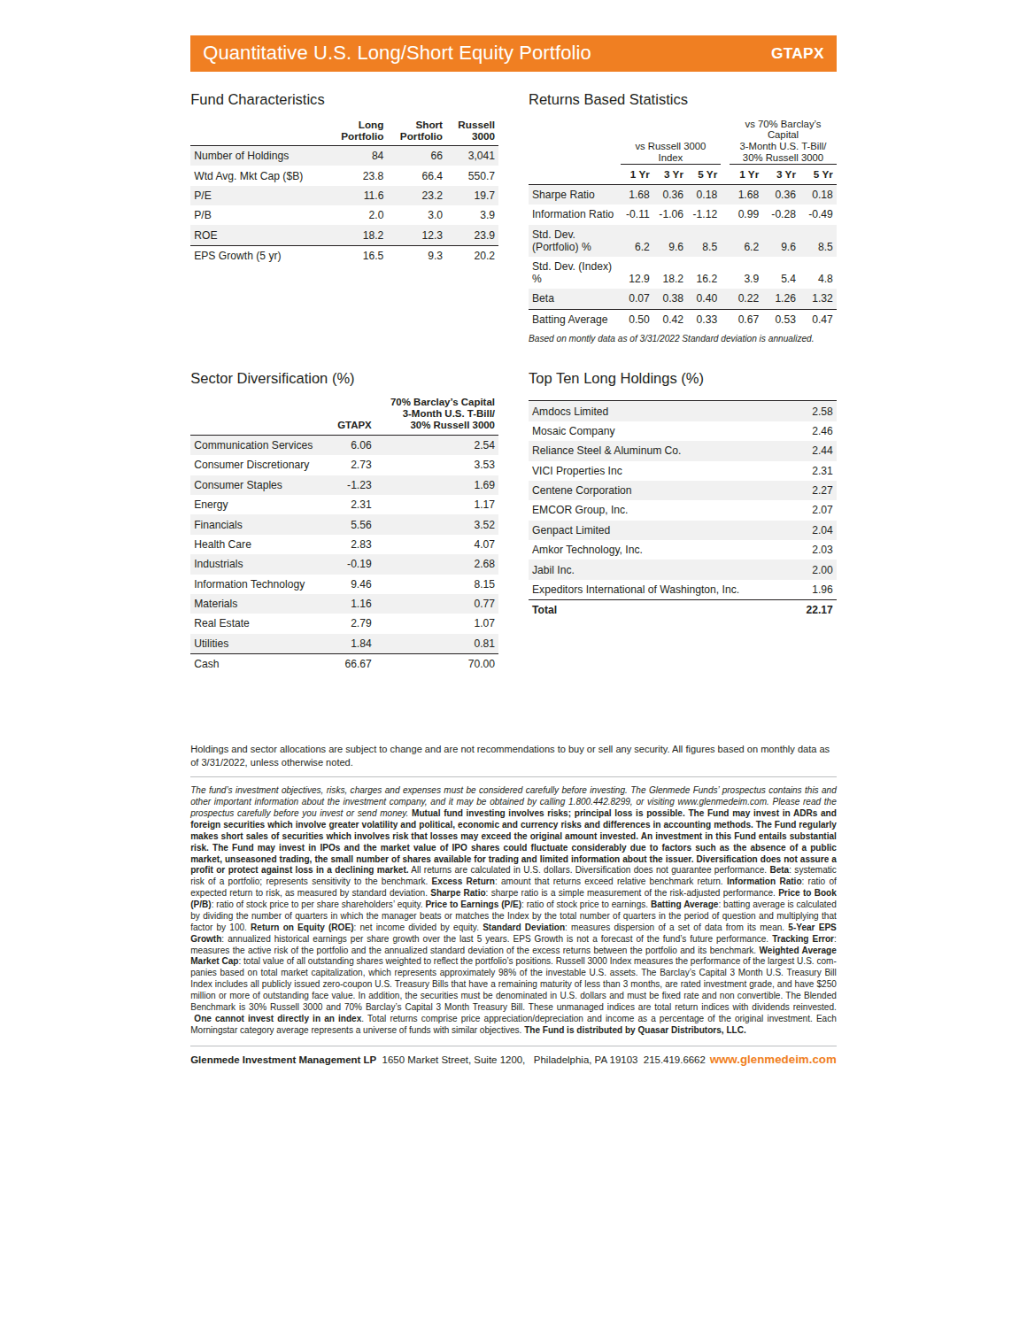Quantitative U.S. Long/Short Equity Portfolio
GTAPX
Fund Characteristics
| | Long Portfolio | Short Portfolio | Russell 3000 |
| --- | --- | --- | --- |
| Number of Holdings | 84 | 66 | 3,041 |
| Wtd Avg. Mkt Cap ($B) | 23.8 | 66.4 | 550.7 |
| P/E | 11.6 | 23.2 | 19.7 |
| P/B | 2.0 | 3.0 | 3.9 |
| ROE | 18.2 | 12.3 | 23.9 |
| EPS Growth (5 yr) | 16.5 | 9.3 | 20.2 |
Returns Based Statistics
| | vs Russell 3000 Index | | vs 70% Barclay’s Capital 3-Month U.S. T-Bill/ 30% Russell 3000 |
| --- | --- | --- | --- |
| | 1 Yr | 3 Yr | 5 Yr | | 1 Yr | 3 Yr | 5 Yr |
| Sharpe Ratio | 1.68 | 0.36 | 0.18 | | 1.68 | 0.36 | 0.18 |
| Information Ratio | -0.11 | -1.06 | -1.12 | | 0.99 | -0.28 | -0.49 |
| Std. Dev. (Portfolio) % | 6.2 | 9.6 | 8.5 | | 6.2 | 9.6 | 8.5 |
| Std. Dev. (Index) % | 12.9 | 18.2 | 16.2 | | 3.9 | 5.4 | 4.8 |
| Beta | 0.07 | 0.38 | 0.40 | | 0.22 | 1.26 | 1.32 |
| Batting Average | 0.50 | 0.42 | 0.33 | | 0.67 | 0.53 | 0.47 |
Based on montly data as of 3/31/2022 Standard deviation is annualized.
Sector Diversification (%)
| | GTAPX | 70% Barclay’s Capital 3-Month U.S. T-Bill/ 30% Russell 3000 |
| --- | --- | --- |
| Communication Services | 6.06 | 2.54 |
| Consumer Discretionary | 2.73 | 3.53 |
| Consumer Staples | -1.23 | 1.69 |
| Energy | 2.31 | 1.17 |
| Financials | 5.56 | 3.52 |
| Health Care | 2.83 | 4.07 |
| Industrials | -0.19 | 2.68 |
| Information Technology | 9.46 | 8.15 |
| Materials | 1.16 | 0.77 |
| Real Estate | 2.79 | 1.07 |
| Utilities | 1.84 | 0.81 |
| Cash | 66.67 | 70.00 |
Top Ten Long Holdings (%)
| Amdocs Limited | 2.58 |
| Mosaic Company | 2.46 |
| Reliance Steel & Aluminum Co. | 2.44 |
| VICI Properties Inc | 2.31 |
| Centene Corporation | 2.27 |
| EMCOR Group, Inc. | 2.07 |
| Genpact Limited | 2.04 |
| Amkor Technology, Inc. | 2.03 |
| Jabil Inc. | 2.00 |
| Expeditors International of Washington, Inc. | 1.96 |
| Total | 22.17 |
Holdings and sector allocations are subject to change and are not recommendations to buy or sell any security. All figures based on monthly data as of 3/31/2022, unless otherwise noted.
The fund’s investment objectives, risks, charges and expenses must be considered carefully before investing. The Glenmede Funds’ prospectus contains this and other important information about the investment company, and it may be obtained by calling 1.800.442.8299, or visiting www.glenmedeim.com. Please read the prospectus carefully before you invest or send money. Mutual fund investing involves risks; principal loss is possible. The Fund may invest in ADRs and foreign securities which involve greater volatility and political, economic and currency risks and differences in accounting methods. The Fund regularly makes short sales of securities which involves risk that losses may exceed the original amount invested. An investment in this Fund entails substantial risk. The Fund may invest in IPOs and the market value of IPO shares could fluctuate considerably due to factors such as the absence of a public market, unseasoned trading, the small number of shares available for trading and limited information about the issuer. Diversification does not assure a profit or protect against loss in a declining market. All returns are calculated in U.S. dollars. Diversification does not guarantee performance. Beta: systematic risk of a portfolio; represents sensitivity to the benchmark. Excess Return: amount that returns exceed relative benchmark return. Information Ratio: ratio of expected return to risk, as measured by standard deviation. Sharpe Ratio: sharpe ratio is a simple measurement of the risk-adjusted performance. Price to Book (P/B): ratio of stock price to per share shareholders’ equity. Price to Earnings (P/E): ratio of stock price to earnings. Batting Average: batting average is calculated by dividing the number of quarters in which the manager beats or matches the Index by the total number of quarters in the period of question and multiplying that factor by 100. Return on Equity (ROE): net income divided by equity. Standard Deviation: measures dispersion of a set of data from its mean. 5-Year EPS Growth: annualized historical earnings per share growth over the last 5 years. EPS Growth is not a forecast of the fund’s future performance. Tracking Error: measures the active risk of the portfolio and the annualized standard deviation of the excess returns between the portfolio and its benchmark. Weighted Average Market Cap: total value of all outstanding shares weighted to reflect the portfolio’s positions. Russell 3000 Index measures the performance of the largest U.S. com-panies based on total market capitalization, which represents approximately 98% of the investable U.S. assets. The Barclay’s Capital 3 Month U.S. Treasury Bill Index includes all publicly issued zero-coupon U.S. Treasury Bills that have a remaining maturity of less than 3 months, are rated investment grade, and have $250 million or more of outstanding face value. In addition, the securities must be denominated in U.S. dollars and must be fixed rate and non convertible. The Blended Benchmark is 30% Russell 3000 and 70% Barclay’s Capital 3 Month Treasury Bill. These unmanaged indices are total return indices with dividends reinvested. One cannot invest directly in an index. Total returns comprise price appreciation/depreciation and income as a percentage of the original investment. Each Morningstar category average represents a universe of funds with similar objectives. The Fund is distributed by Quasar Distributors, LLC.
Glenmede Investment Management LP 1650 Market Street, Suite 1200, Philadelphia, PA 19103 215.419.6662
www.glenmedeim.com